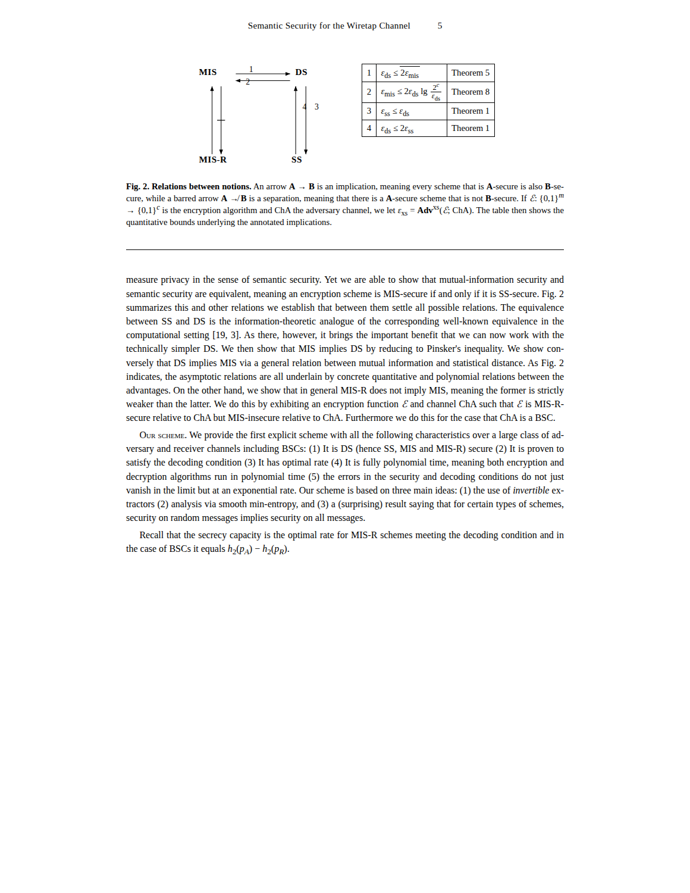Semantic Security for the Wiretap Channel 5
MIS DS MIS-R SS 1 2 3 4
| 1 | ε ds ≤ 2 ε mis | Theorem 5 |
| 2 | ε mis ≤ 2 ε ds lg 2 c ε ds | Theorem 8 |
| 3 | ε ss ≤ ε ds | Theorem 1 |
| 4 | ε ds ≤ 2 ε ss | Theorem 1 |
Fig. 2. Relations between notions. An arrow A → B is an implication, meaning every scheme that is A-secure is also B-secure, while a barred arrow A ↛ B is a separation, meaning that there is a A-secure scheme that is not B-secure. If ℰ: {0,1}m → {0,1}c is the encryption algorithm and ChA the adversary channel, we let εxs = Advxs(ℰ; ChA). The table then shows the quantitative bounds underlying the annotated implications.
measure privacy in the sense of semantic security. Yet we are able to show that mutual-information security and semantic security are equivalent, meaning an encryption scheme is MIS-secure if and only if it is SS-secure. Fig. 2 summarizes this and other relations we establish that between them settle all possible relations. The equivalence between SS and DS is the information-theoretic analogue of the corresponding well-known equivalence in the computational setting [19, 3]. As there, however, it brings the important benefit that we can now work with the technically simpler DS. We then show that MIS implies DS by reducing to Pinsker's inequality. We show conversely that DS implies MIS via a general relation between mutual information and statistical distance. As Fig. 2 indicates, the asymptotic relations are all underlain by concrete quantitative and polynomial relations between the advantages. On the other hand, we show that in general MIS-R does not imply MIS, meaning the former is strictly weaker than the latter. We do this by exhibiting an encryption function ℰ and channel ChA such that ℰ is MIS-R-secure relative to ChA but MIS-insecure relative to ChA. Furthermore we do this for the case that ChA is a BSC.
Our scheme. We provide the first explicit scheme with all the following characteristics over a large class of adversary and receiver channels including BSCs: (1) It is DS (hence SS, MIS and MIS-R) secure (2) It is proven to satisfy the decoding condition (3) It has optimal rate (4) It is fully polynomial time, meaning both encryption and decryption algorithms run in polynomial time (5) the errors in the security and decoding conditions do not just vanish in the limit but at an exponential rate. Our scheme is based on three main ideas: (1) the use of invertible extractors (2) analysis via smooth min-entropy, and (3) a (surprising) result saying that for certain types of schemes, security on random messages implies security on all messages.
Recall that the secrecy capacity is the optimal rate for MIS-R schemes meeting the decoding condition and in the case of BSCs it equals h2(pA) − h2(pR).